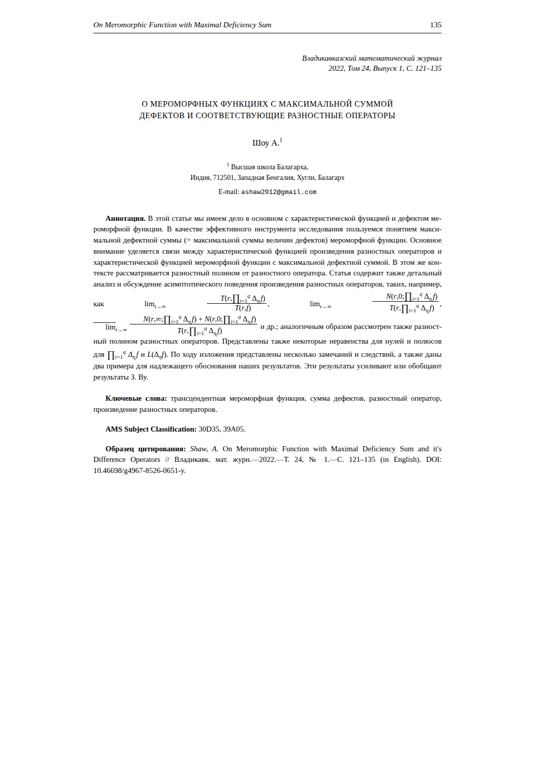On Meromorphic Function with Maximal Deficiency Sum 135
Владикавказский математический журнал
2022, Том 24, Выпуск 1, С. 121–135
О мероморфных функциях с максимальной суммой
дефектов и соответствующие разностные операторы
Шоу А.1
1 Высшая школа Балагарха,
Индия, 712501, Западная Бенгалия, Хугли, Балагарх
E-mail: ashaw2912@gmail.com
Аннотация. В этой статье мы имеем дело в основном с характеристической функцией и дефектом мероморфной функции. В качестве эффективного инструмента исследования пользуемся понятием максимальной дефектной суммы (= максимальной суммы величин дефектов) мероморфной функции. Основное внимание уделяется связи между характеристической функцией произведения разностных операторов и характеристической функцией мероморфной функции с максимальной дефектной суммой. В этом же контексте рассматривается разностный полином от разностного оператора. Статья содержит также детальный анализ и обсуждение асимптотического поведения произведения разностных операторов, таких, например, как limr→∞ T(r,∏i=1q Δηif) T(r,f), limr→∞ N(r,0;∏i=1q Δηif) T(r,∏i=1q Δηif), limr→∞ N(r,∞;∏i=1q Δηif) + N(r,0;∏i=1q Δηif) T(r,∏i=1q Δηif) и др.; аналогичным образом рассмотрен также разностный полином разностных операторов. Представлены также некоторые неравенства для нулей и полюсов для ∏i=1q Δηif и L(Δηf). По ходу изложения представлены несколько замечаний и следствий, а также даны два примера для надлежащего обоснования наших результатов. Эти результаты усиливают или обобщают результаты З. Ву.
Ключевые слова: трансцендентная мероморфная функция, сумма дефектов, разностный оператор, произведение разностных операторов.
AMS Subject Classification: 30D35, 39A05.
Образец цитирования: Shaw, A. On Meromorphic Function with Maximal Deficiency Sum and it's Difference Operators // Владикавк. мат. журн.—2022.—Т. 24, № 1.—С. 121–135 (in English). DOI: 10.46698/g4967-8526-0651-y.